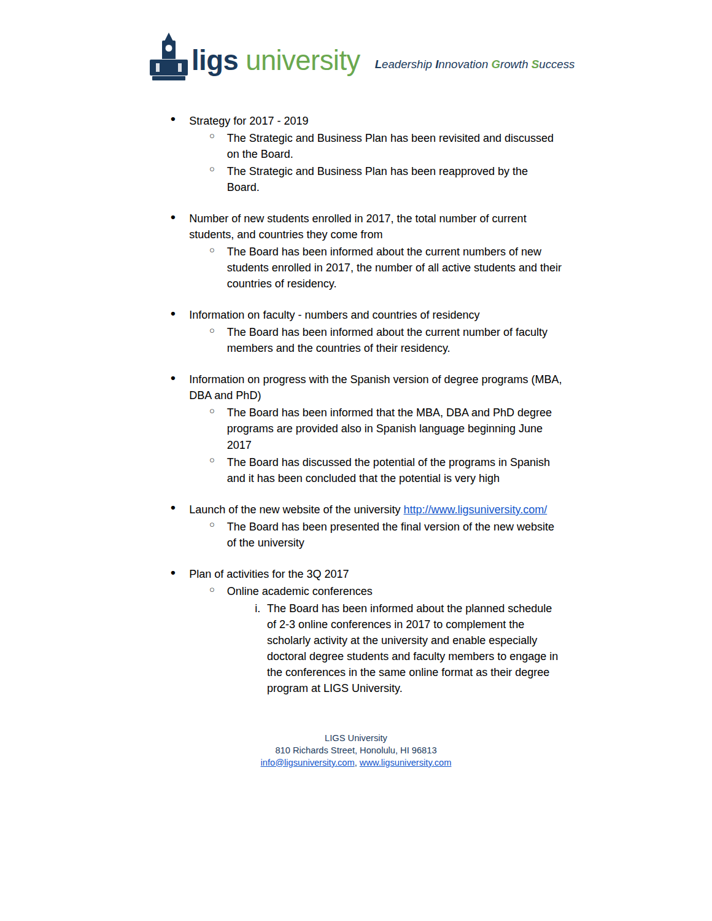ligs university
Leadership Innovation Growth Success
Strategy for 2017 - 2019
The Strategic and Business Plan has been revisited and discussed on the Board.
The Strategic and Business Plan has been reapproved by the Board.
Number of new students enrolled in 2017, the total number of current students, and countries they come from
The Board has been informed about the current numbers of new students enrolled in 2017, the number of all active students and their countries of residency.
Information on faculty - numbers and countries of residency
The Board has been informed about the current number of faculty members and the countries of their residency.
Information on progress with the Spanish version of degree programs (MBA, DBA and PhD)
The Board has been informed that the MBA, DBA and PhD degree programs are provided also in Spanish language beginning June 2017
The Board has discussed the potential of the programs in Spanish and it has been concluded that the potential is very high
Launch of the new website of the university http://www.ligsuniversity.com/
The Board has been presented the final version of the new website of the university
Plan of activities for the 3Q 2017
Online academic conferences
The Board has been informed about the planned schedule of 2-3 online conferences in 2017 to complement the scholarly activity at the university and enable especially doctoral degree students and faculty members to engage in the conferences in the same online format as their degree program at LIGS University.
LIGS University
810 Richards Street, Honolulu, HI 96813
info@ligsuniversity.com, www.ligsuniversity.com